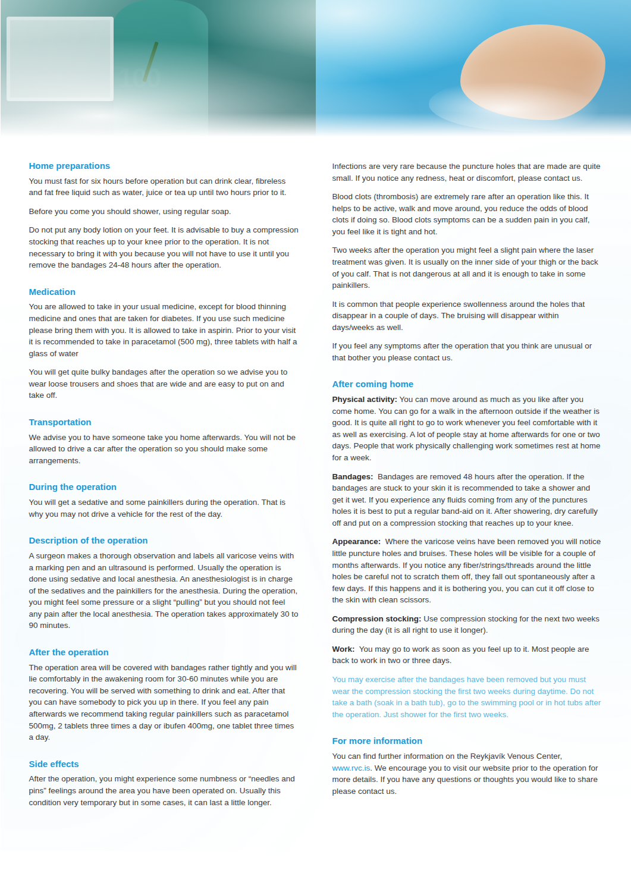Home preparations
You must fast for six hours before operation but can drink clear, fibreless and fat free liquid such as water, juice or tea up until two hours prior to it.
Before you come you should shower, using regular soap.
Do not put any body lotion on your feet. It is advisable to buy a compression stocking that reaches up to your knee prior to the operation. It is not necessary to bring it with you because you will not have to use it until you remove the bandages 24-48 hours after the operation.
Medication
You are allowed to take in your usual medicine, except for blood thinning medicine and ones that are taken for diabetes. If you use such medicine please bring them with you. It is allowed to take in aspirin. Prior to your visit it is recommended to take in paracetamol (500 mg), three tablets with half a glass of water
You will get quite bulky bandages after the operation so we advise you to wear loose trousers and shoes that are wide and are easy to put on and take off.
Transportation
We advise you to have someone take you home afterwards. You will not be allowed to drive a car after the operation so you should make some arrangements.
During the operation
You will get a sedative and some painkillers during the operation. That is why you may not drive a vehicle for the rest of the day.
Description of the operation
A surgeon makes a thorough observation and labels all varicose veins with a marking pen and an ultrasound is performed. Usually the operation is done using sedative and local anesthesia. An anesthesiologist is in charge of the sedatives and the painkillers for the anesthesia. During the operation, you might feel some pressure or a slight “pulling” but you should not feel any pain after the local anesthesia. The operation takes approximately 30 to 90 minutes.
After the operation
The operation area will be covered with bandages rather tightly and you will lie comfortably in the awakening room for 30-60 minutes while you are recovering. You will be served with something to drink and eat. After that you can have somebody to pick you up in there. If you feel any pain afterwards we recommend taking regular painkillers such as paracetamol 500mg, 2 tablets three times a day or ibufen 400mg, one tablet three times a day.
Side effects
After the operation, you might experience some numbness or “needles and pins” feelings around the area you have been operated on. Usually this condition very temporary but in some cases, it can last a little longer.
Infections are very rare because the puncture holes that are made are quite small. If you notice any redness, heat or discomfort, please contact us.
Blood clots (thrombosis) are extremely rare after an operation like this. It helps to be active, walk and move around, you reduce the odds of blood clots if doing so. Blood clots symptoms can be a sudden pain in you calf, you feel like it is tight and hot.
Two weeks after the operation you might feel a slight pain where the laser treatment was given. It is usually on the inner side of your thigh or the back of you calf. That is not dangerous at all and it is enough to take in some painkillers.
It is common that people experience swollenness around the holes that disappear in a couple of days. The bruising will disappear within days/weeks as well.
If you feel any symptoms after the operation that you think are unusual or that bother you please contact us.
After coming home
Physical activity: You can move around as much as you like after you come home. You can go for a walk in the afternoon outside if the weather is good. It is quite all right to go to work whenever you feel comfortable with it as well as exercising. A lot of people stay at home afterwards for one or two days. People that work physically challenging work sometimes rest at home for a week.
Bandages: Bandages are removed 48 hours after the operation. If the bandages are stuck to your skin it is recommended to take a shower and get it wet. If you experience any fluids coming from any of the punctures holes it is best to put a regular band-aid on it. After showering, dry carefully off and put on a compression stocking that reaches up to your knee.
Appearance: Where the varicose veins have been removed you will notice little puncture holes and bruises. These holes will be visible for a couple of months afterwards. If you notice any fiber/strings/threads around the little holes be careful not to scratch them off, they fall out spontaneously after a few days. If this happens and it is bothering you, you can cut it off close to the skin with clean scissors.
Compression stocking: Use compression stocking for the next two weeks during the day (it is all right to use it longer).
Work: You may go to work as soon as you feel up to it. Most people are back to work in two or three days.
You may exercise after the bandages have been removed but you must wear the compression stocking the first two weeks during daytime. Do not take a bath (soak in a bath tub), go to the swimming pool or in hot tubs after the operation. Just shower for the first two weeks.
For more information
You can find further information on the Reykjavík Venous Center, www.rvc.is. We encourage you to visit our website prior to the operation for more details. If you have any questions or thoughts you would like to share please contact us.